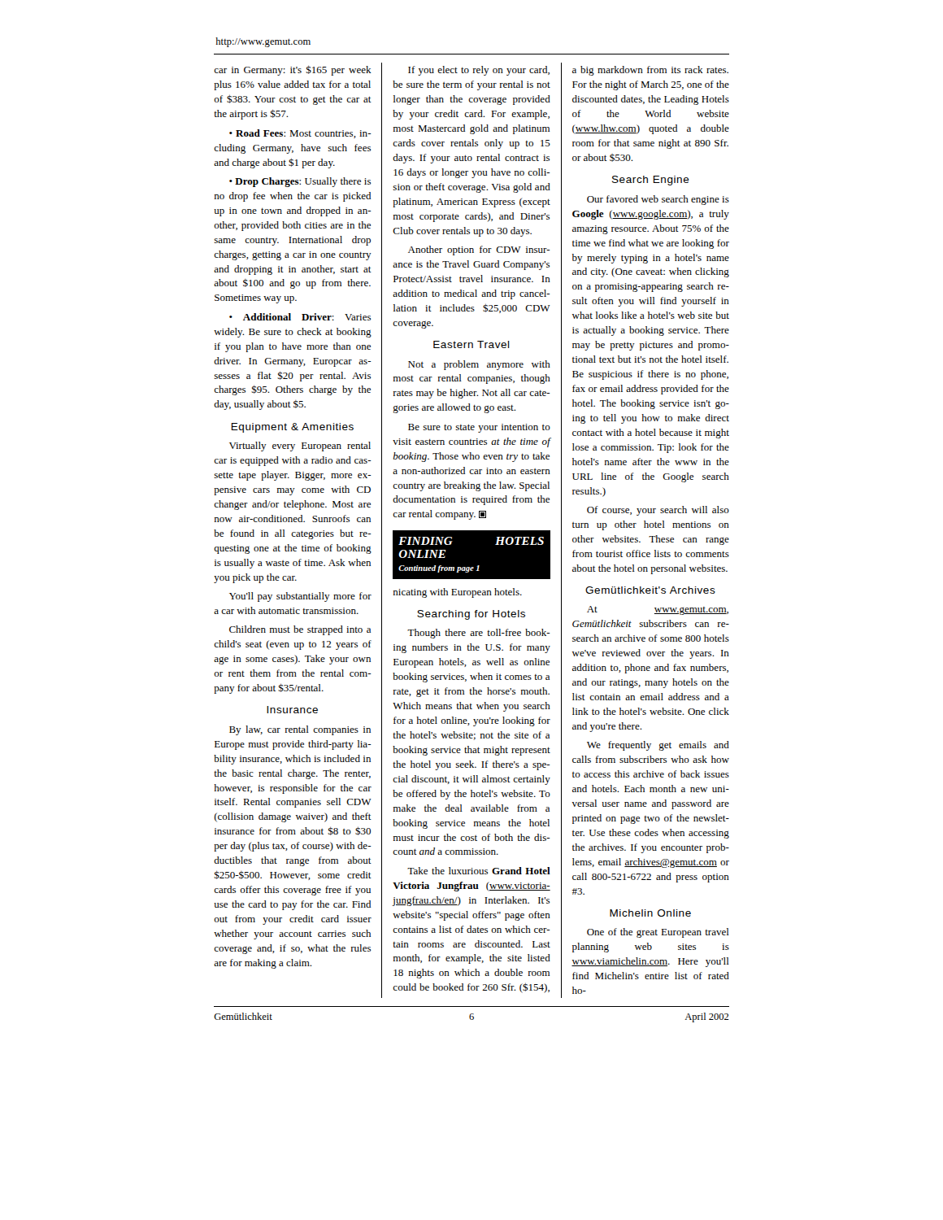http://www.gemut.com
car in Germany: it's $165 per week plus 16% value added tax for a total of $383. Your cost to get the car at the airport is $57.
• Road Fees: Most countries, including Germany, have such fees and charge about $1 per day.
• Drop Charges: Usually there is no drop fee when the car is picked up in one town and dropped in another, provided both cities are in the same country. International drop charges, getting a car in one country and dropping it in another, start at about $100 and go up from there. Sometimes way up.
• Additional Driver: Varies widely. Be sure to check at booking if you plan to have more than one driver. In Germany, Europcar assesses a flat $20 per rental. Avis charges $95. Others charge by the day, usually about $5.
Equipment & Amenities
Virtually every European rental car is equipped with a radio and cassette tape player. Bigger, more expensive cars may come with CD changer and/or telephone. Most are now air-conditioned. Sunroofs can be found in all categories but requesting one at the time of booking is usually a waste of time. Ask when you pick up the car.
You'll pay substantially more for a car with automatic transmission.
Children must be strapped into a child's seat (even up to 12 years of age in some cases). Take your own or rent them from the rental company for about $35/rental.
Insurance
By law, car rental companies in Europe must provide third-party liability insurance, which is included in the basic rental charge. The renter, however, is responsible for the car itself. Rental companies sell CDW (collision damage waiver) and theft insurance for from about $8 to $30 per day (plus tax, of course) with deductibles that range from about $250-$500. However, some credit cards offer this coverage free if you use the card to pay for the car. Find out from your credit card issuer whether your account carries such coverage and, if so, what the rules are for making a claim.
If you elect to rely on your card, be sure the term of your rental is not longer than the coverage provided by your credit card. For example, most Mastercard gold and platinum cards cover rentals only up to 15 days. If your auto rental contract is 16 days or longer you have no collision or theft coverage. Visa gold and platinum, American Express (except most corporate cards), and Diner's Club cover rentals up to 30 days.
Another option for CDW insurance is the Travel Guard Company's Protect/Assist travel insurance. In addition to medical and trip cancellation it includes $25,000 CDW coverage.
Eastern Travel
Not a problem anymore with most car rental companies, though rates may be higher. Not all car categories are allowed to go east.
Be sure to state your intention to visit eastern countries at the time of booking. Those who even try to take a non-authorized car into an eastern country are breaking the law. Special documentation is required from the car rental company.
FINDING HOTELS ONLINE
Continued from page 1
nicating with European hotels.
Searching for Hotels
Though there are toll-free booking numbers in the U.S. for many European hotels, as well as online booking services, when it comes to a rate, get it from the horse's mouth. Which means that when you search for a hotel online, you're looking for the hotel's website; not the site of a booking service that might represent the hotel you seek. If there's a special discount, it will almost certainly be offered by the hotel's website. To make the deal available from a booking service means the hotel must incur the cost of both the discount and a commission.
Take the luxurious Grand Hotel Victoria Jungfrau (www.victoria-jungfrau.ch/en/) in Interlaken. It's website's "special offers" page often contains a list of dates on which certain rooms are discounted. Last month, for example, the site listed 18 nights on which a double room could be booked for 260 Sfr. ($154), a big markdown from its rack rates. For the night of March 25, one of the discounted dates, the Leading Hotels of the World website (www.lhw.com) quoted a double room for that same night at 890 Sfr. or about $530.
Search Engine
Our favored web search engine is Google (www.google.com), a truly amazing resource. About 75% of the time we find what we are looking for by merely typing in a hotel's name and city. (One caveat: when clicking on a promising-appearing search result often you will find yourself in what looks like a hotel's web site but is actually a booking service. There may be pretty pictures and promotional text but it's not the hotel itself. Be suspicious if there is no phone, fax or email address provided for the hotel. The booking service isn't going to tell you how to make direct contact with a hotel because it might lose a commission. Tip: look for the hotel's name after the www in the URL line of the Google search results.)
Of course, your search will also turn up other hotel mentions on other websites. These can range from tourist office lists to comments about the hotel on personal websites.
Gemütlichkeit's Archives
At www.gemut.com, Gemütlichkeit subscribers can research an archive of some 800 hotels we've reviewed over the years. In addition to, phone and fax numbers, and our ratings, many hotels on the list contain an email address and a link to the hotel's website. One click and you're there.
We frequently get emails and calls from subscribers who ask how to access this archive of back issues and hotels. Each month a new universal user name and password are printed on page two of the newsletter. Use these codes when accessing the archives. If you encounter problems, email archives@gemut.com or call 800-521-6722 and press option #3.
Michelin Online
One of the great European travel planning web sites is www.viamichelin.com. Here you'll find Michelin's entire list of rated ho-
Gemütlichkeit
6
April 2002